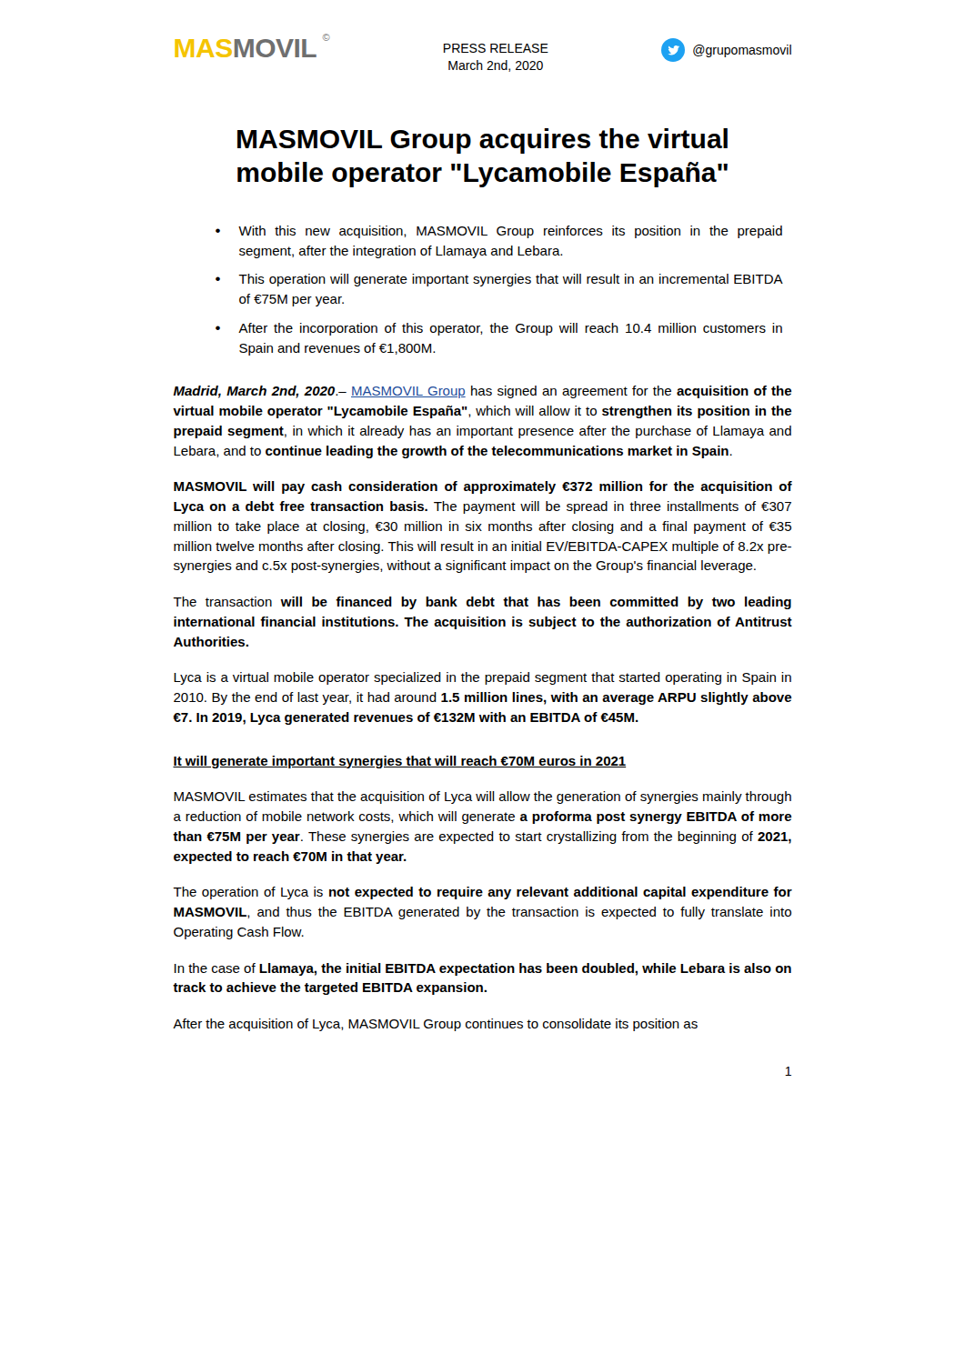MAS MOVIL©
PRESS RELEASE
March 2nd, 2020
@grupomasmovil
MASMOVIL Group acquires the virtual
mobile operator "Lycamobile España"
With this new acquisition, MASMOVIL Group reinforces its position in the prepaid segment, after the integration of Llamaya and Lebara.
This operation will generate important synergies that will result in an incremental EBITDA of €75M per year.
After the incorporation of this operator, the Group will reach 10.4 million customers in Spain and revenues of €1,800M.
Madrid, March 2nd, 2020.– MASMOVIL Group has signed an agreement for the acquisition of the virtual mobile operator "Lycamobile España", which will allow it to strengthen its position in the prepaid segment, in which it already has an important presence after the purchase of Llamaya and Lebara, and to continue leading the growth of the telecommunications market in Spain.
MASMOVIL will pay cash consideration of approximately €372 million for the acquisition of Lyca on a debt free transaction basis. The payment will be spread in three installments of €307 million to take place at closing, €30 million in six months after closing and a final payment of €35 million twelve months after closing. This will result in an initial EV/EBITDA-CAPEX multiple of 8.2x pre-synergies and c.5x post-synergies, without a significant impact on the Group's financial leverage.
The transaction will be financed by bank debt that has been committed by two leading international financial institutions. The acquisition is subject to the authorization of Antitrust Authorities.
Lyca is a virtual mobile operator specialized in the prepaid segment that started operating in Spain in 2010. By the end of last year, it had around 1.5 million lines, with an average ARPU slightly above €7. In 2019, Lyca generated revenues of €132M with an EBITDA of €45M.
It will generate important synergies that will reach €70M euros in 2021
MASMOVIL estimates that the acquisition of Lyca will allow the generation of synergies mainly through a reduction of mobile network costs, which will generate a proforma post synergy EBITDA of more than €75M per year. These synergies are expected to start crystallizing from the beginning of 2021, expected to reach €70M in that year.
The operation of Lyca is not expected to require any relevant additional capital expenditure for MASMOVIL, and thus the EBITDA generated by the transaction is expected to fully translate into Operating Cash Flow.
In the case of Llamaya, the initial EBITDA expectation has been doubled, while Lebara is also on track to achieve the targeted EBITDA expansion.
After the acquisition of Lyca, MASMOVIL Group continues to consolidate its position as
1